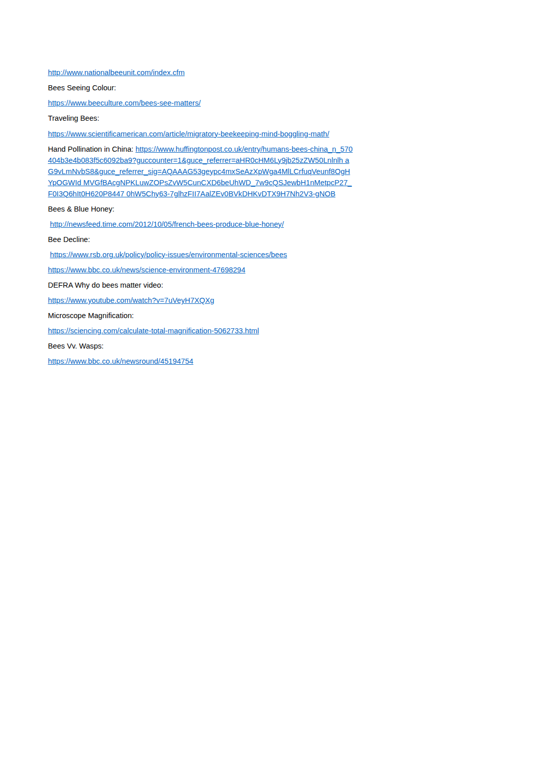http://www.nationalbeeunit.com/index.cfm
Bees Seeing Colour:
https://www.beeculture.com/bees-see-matters/
Traveling Bees:
https://www.scientificamerican.com/article/migratory-beekeeping-mind-boggling-math/
Hand Pollination in China: https://www.huffingtonpost.co.uk/entry/humans-bees-china_n_570404b3e4b083f5c6092ba9?guccounter=1&guce_referrer=aHR0cHM6Ly9jb25zZW50Lnlnlh aG9vLmNvbS8&guce_referrer_sig=AQAAAG53geypc4mxSeAzXpWga4MlLCrfuqVeunf8OgHYpOGWId MVGfBAcgNPKLuwZOPsZvW5CunCXD6beUhWD_7w9cQSJewbH1nMetpcP27_F0I3Q6hIt0H620P8447 0hW5Chy63-7glhzFII7AalZEv0BVkDHKvDTX9H7Nh2V3-gNOB
Bees & Blue Honey:
http://newsfeed.time.com/2012/10/05/french-bees-produce-blue-honey/
Bee Decline:
https://www.rsb.org.uk/policy/policy-issues/environmental-sciences/bees
https://www.bbc.co.uk/news/science-environment-47698294
DEFRA Why do bees matter video:
https://www.youtube.com/watch?v=7uVeyH7XQXg
Microscope Magnification:
https://sciencing.com/calculate-total-magnification-5062733.html
Bees Vv. Wasps:
https://www.bbc.co.uk/newsround/45194754